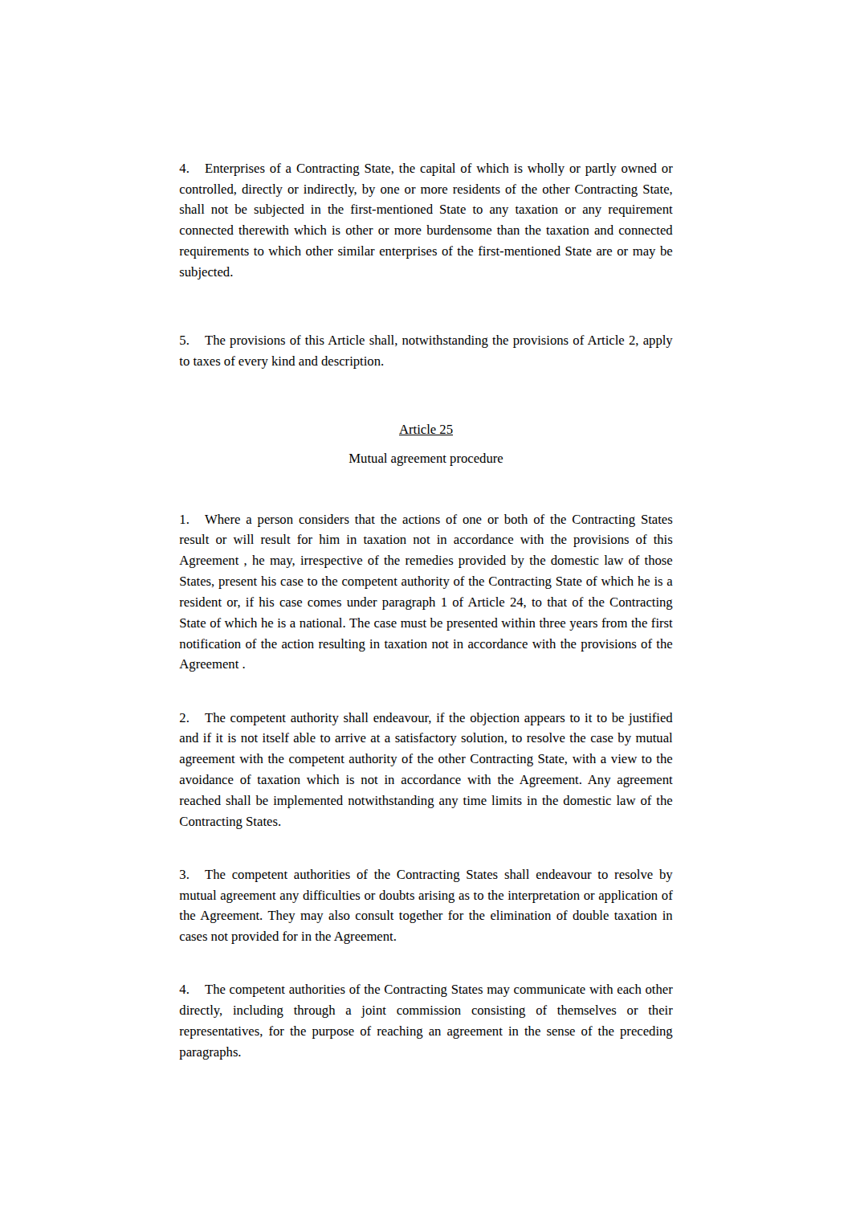4. Enterprises of a Contracting State, the capital of which is wholly or partly owned or controlled, directly or indirectly, by one or more residents of the other Contracting State, shall not be subjected in the first-mentioned State to any taxation or any requirement connected therewith which is other or more burdensome than the taxation and connected requirements to which other similar enterprises of the first-mentioned State are or may be subjected.
5. The provisions of this Article shall, notwithstanding the provisions of Article 2, apply to taxes of every kind and description.
Article 25
Mutual agreement procedure
1. Where a person considers that the actions of one or both of the Contracting States result or will result for him in taxation not in accordance with the provisions of this Agreement , he may, irrespective of the remedies provided by the domestic law of those States, present his case to the competent authority of the Contracting State of which he is a resident or, if his case comes under paragraph 1 of Article 24, to that of the Contracting State of which he is a national. The case must be presented within three years from the first notification of the action resulting in taxation not in accordance with the provisions of the Agreement .
2. The competent authority shall endeavour, if the objection appears to it to be justified and if it is not itself able to arrive at a satisfactory solution, to resolve the case by mutual agreement with the competent authority of the other Contracting State, with a view to the avoidance of taxation which is not in accordance with the Agreement. Any agreement reached shall be implemented notwithstanding any time limits in the domestic law of the Contracting States.
3. The competent authorities of the Contracting States shall endeavour to resolve by mutual agreement any difficulties or doubts arising as to the interpretation or application of the Agreement. They may also consult together for the elimination of double taxation in cases not provided for in the Agreement.
4. The competent authorities of the Contracting States may communicate with each other directly, including through a joint commission consisting of themselves or their representatives, for the purpose of reaching an agreement in the sense of the preceding paragraphs.